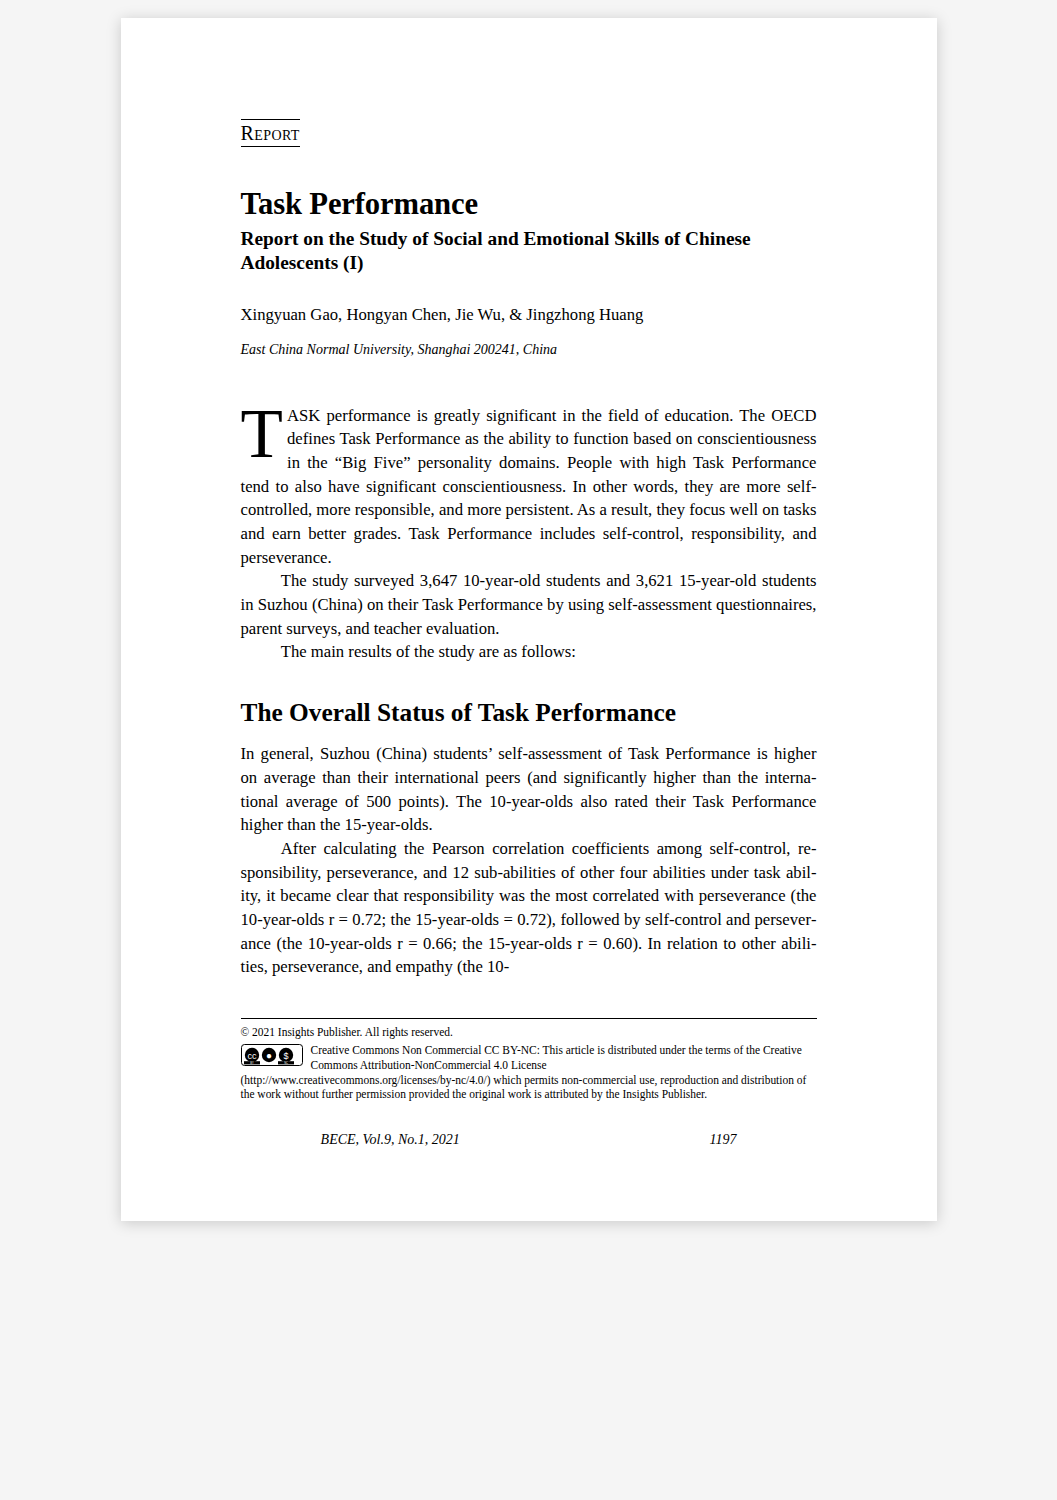Report
Task Performance
Report on the Study of Social and Emotional Skills of Chinese Adolescents (I)
Xingyuan Gao, Hongyan Chen, Jie Wu, & Jingzhong Huang
East China Normal University, Shanghai 200241, China
TASK performance is greatly significant in the field of education. The OECD defines Task Performance as the ability to function based on conscientiousness in the “Big Five” personality domains. People with high Task Performance tend to also have significant conscientiousness. In other words, they are more self-controlled, more responsible, and more persistent. As a result, they focus well on tasks and earn better grades. Task Performance includes self-control, responsibility, and perseverance.
The study surveyed 3,647 10-year-old students and 3,621 15-year-old students in Suzhou (China) on their Task Performance by using self-assessment questionnaires, parent surveys, and teacher evaluation.
The main results of the study are as follows:
The Overall Status of Task Performance
In general, Suzhou (China) students’ self-assessment of Task Performance is higher on average than their international peers (and significantly higher than the international average of 500 points). The 10-year-olds also rated their Task Performance higher than the 15-year-olds.
After calculating the Pearson correlation coefficients among self-control, responsibility, perseverance, and 12 sub-abilities of other four abilities under task ability, it became clear that responsibility was the most correlated with perseverance (the 10-year-olds r = 0.72; the 15-year-olds = 0.72), followed by self-control and perseverance (the 10-year-olds r = 0.66; the 15-year-olds r = 0.60). In relation to other abilities, perseverance, and empathy (the 10-
© 2021 Insights Publisher. All rights reserved.
cc ● $ BY NC
Creative Commons Non Commercial CC BY-NC: This article is distributed under the terms of the Creative Commons Attribution-NonCommercial 4.0 License
(http://www.creativecommons.org/licenses/by-nc/4.0/) which permits non-commercial use, reproduction and distribution of the work without further permission provided the original work is attributed by the Insights Publisher.
BECE, Vol.9, No.1, 2021 1197